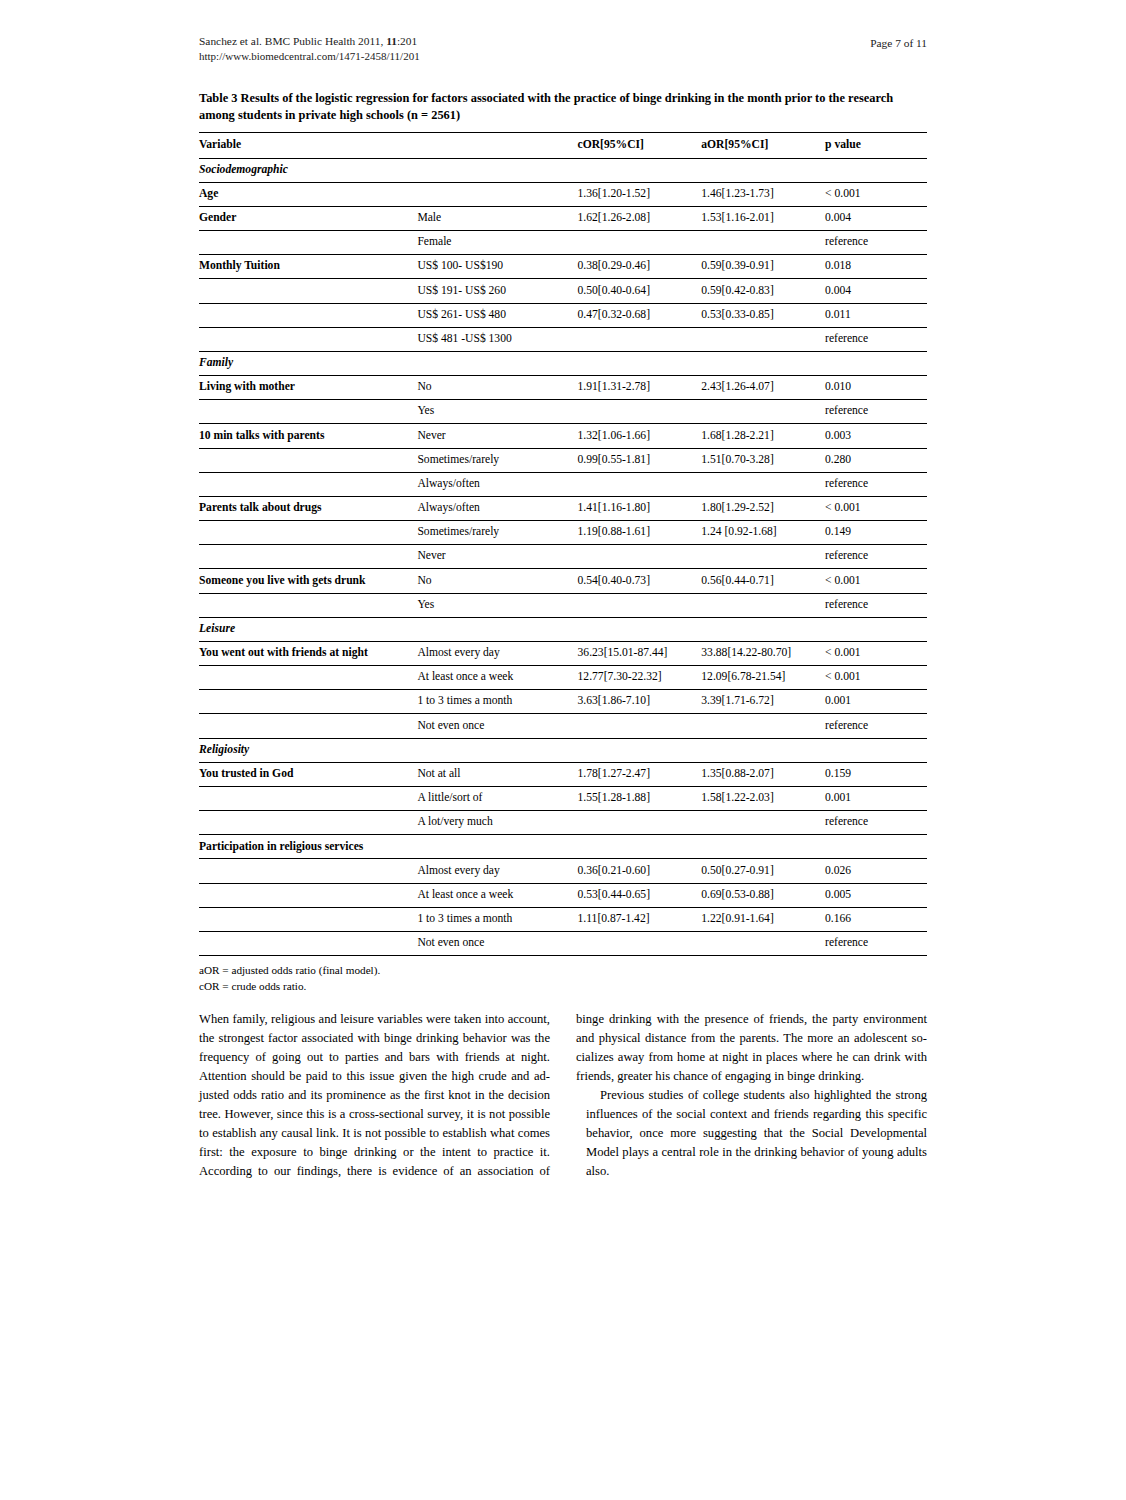Sanchez et al. BMC Public Health 2011, 11:201
http://www.biomedcentral.com/1471-2458/11/201
Page 7 of 11
Table 3 Results of the logistic regression for factors associated with the practice of binge drinking in the month prior to the research among students in private high schools (n = 2561)
| Variable | | cOR[95%CI] | aOR[95%CI] | p value |
| --- | --- | --- | --- | --- |
| Sociodemographic | | | | |
| Age | | 1.36[1.20-1.52] | 1.46[1.23-1.73] | < 0.001 |
| Gender | Male | 1.62[1.26-2.08] | 1.53[1.16-2.01] | 0.004 |
| | Female | | | reference |
| Monthly Tuition | US$ 100- US$190 | 0.38[0.29-0.46] | 0.59[0.39-0.91] | 0.018 |
| | US$ 191- US$ 260 | 0.50[0.40-0.64] | 0.59[0.42-0.83] | 0.004 |
| | US$ 261- US$ 480 | 0.47[0.32-0.68] | 0.53[0.33-0.85] | 0.011 |
| | US$ 481 -US$ 1300 | | | reference |
| Family | | | | |
| Living with mother | No | 1.91[1.31-2.78] | 2.43[1.26-4.07] | 0.010 |
| | Yes | | | reference |
| 10 min talks with parents | Never | 1.32[1.06-1.66] | 1.68[1.28-2.21] | 0.003 |
| | Sometimes/rarely | 0.99[0.55-1.81] | 1.51[0.70-3.28] | 0.280 |
| | Always/often | | | reference |
| Parents talk about drugs | Always/often | 1.41[1.16-1.80] | 1.80[1.29-2.52] | < 0.001 |
| | Sometimes/rarely | 1.19[0.88-1.61] | 1.24 [0.92-1.68] | 0.149 |
| | Never | | | reference |
| Someone you live with gets drunk | No | 0.54[0.40-0.73] | 0.56[0.44-0.71] | < 0.001 |
| | Yes | | | reference |
| Leisure | | | | |
| You went out with friends at night | Almost every day | 36.23[15.01-87.44] | 33.88[14.22-80.70] | < 0.001 |
| | At least once a week | 12.77[7.30-22.32] | 12.09[6.78-21.54] | < 0.001 |
| | 1 to 3 times a month | 3.63[1.86-7.10] | 3.39[1.71-6.72] | 0.001 |
| | Not even once | | | reference |
| Religiosity | | | | |
| You trusted in God | Not at all | 1.78[1.27-2.47] | 1.35[0.88-2.07] | 0.159 |
| | A little/sort of | 1.55[1.28-1.88] | 1.58[1.22-2.03] | 0.001 |
| | A lot/very much | | | reference |
| Participation in religious services | | | | |
| | Almost every day | 0.36[0.21-0.60] | 0.50[0.27-0.91] | 0.026 |
| | At least once a week | 0.53[0.44-0.65] | 0.69[0.53-0.88] | 0.005 |
| | 1 to 3 times a month | 1.11[0.87-1.42] | 1.22[0.91-1.64] | 0.166 |
| | Not even once | | | reference |
aOR = adjusted odds ratio (final model).
cOR = crude odds ratio.
When family, religious and leisure variables were taken into account, the strongest factor associated with binge drinking behavior was the frequency of going out to parties and bars with friends at night. Attention should be paid to this issue given the high crude and adjusted odds ratio and its prominence as the first knot in the decision tree. However, since this is a cross-sectional survey, it is not possible to establish any causal link. It is not possible to establish what comes first: the exposure to binge drinking or the intent to practice it. According to our findings, there is evidence of an association of binge drinking with the presence of friends, the party environment and physical distance from the parents. The more an adolescent socializes away from home at night in places where he can drink with friends, greater his chance of engaging in binge drinking.
Previous studies of college students also highlighted the strong influences of the social context and friends regarding this specific behavior, once more suggesting that the Social Developmental Model plays a central role in the drinking behavior of young adults also.